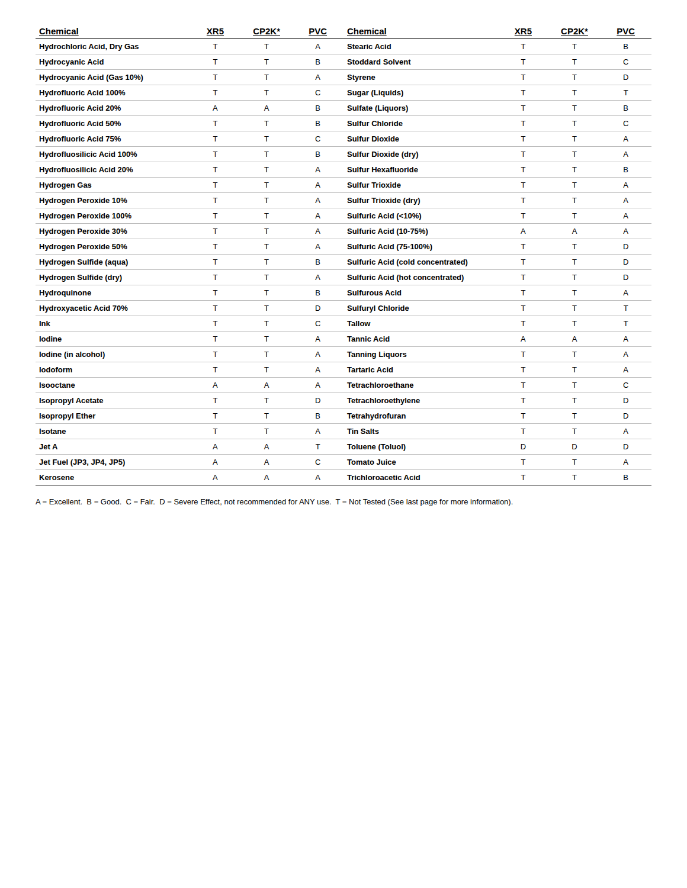| Chemical | XR5 | CP2K* | PVC | Chemical | XR5 | CP2K* | PVC |
| --- | --- | --- | --- | --- | --- | --- | --- |
| Hydrochloric Acid, Dry Gas | T | T | A | Stearic Acid | T | T | B |
| Hydrocyanic Acid | T | T | B | Stoddard Solvent | T | T | C |
| Hydrocyanic Acid (Gas 10%) | T | T | A | Styrene | T | T | D |
| Hydrofluoric Acid 100% | T | T | C | Sugar (Liquids) | T | T | T |
| Hydrofluoric Acid 20% | A | A | B | Sulfate (Liquors) | T | T | B |
| Hydrofluoric Acid 50% | T | T | B | Sulfur Chloride | T | T | C |
| Hydrofluoric Acid 75% | T | T | C | Sulfur Dioxide | T | T | A |
| Hydrofluosilicic Acid 100% | T | T | B | Sulfur Dioxide (dry) | T | T | A |
| Hydrofluosilicic Acid 20% | T | T | A | Sulfur Hexafluoride | T | T | B |
| Hydrogen Gas | T | T | A | Sulfur Trioxide | T | T | A |
| Hydrogen Peroxide 10% | T | T | A | Sulfur Trioxide (dry) | T | T | A |
| Hydrogen Peroxide 100% | T | T | A | Sulfuric Acid (<10%) | T | T | A |
| Hydrogen Peroxide 30% | T | T | A | Sulfuric Acid (10-75%) | A | A | A |
| Hydrogen Peroxide 50% | T | T | A | Sulfuric Acid (75-100%) | T | T | D |
| Hydrogen Sulfide (aqua) | T | T | B | Sulfuric Acid (cold concentrated) | T | T | D |
| Hydrogen Sulfide (dry) | T | T | A | Sulfuric Acid (hot concentrated) | T | T | D |
| Hydroquinone | T | T | B | Sulfurous Acid | T | T | A |
| Hydroxyacetic Acid 70% | T | T | D | Sulfuryl Chloride | T | T | T |
| Ink | T | T | C | Tallow | T | T | T |
| Iodine | T | T | A | Tannic Acid | A | A | A |
| Iodine (in alcohol) | T | T | A | Tanning Liquors | T | T | A |
| Iodoform | T | T | A | Tartaric Acid | T | T | A |
| Isooctane | A | A | A | Tetrachloroethane | T | T | C |
| Isopropyl Acetate | T | T | D | Tetrachloroethylene | T | T | D |
| Isopropyl Ether | T | T | B | Tetrahydrofuran | T | T | D |
| Isotane | T | T | A | Tin Salts | T | T | A |
| Jet A | A | A | T | Toluene (Toluol) | D | D | D |
| Jet Fuel (JP3, JP4, JP5) | A | A | C | Tomato Juice | T | T | A |
| Kerosene | A | A | A | Trichloroacetic Acid | T | T | B |
A = Excellent. B = Good. C = Fair. D = Severe Effect, not recommended for ANY use. T = Not Tested (See last page for more information).